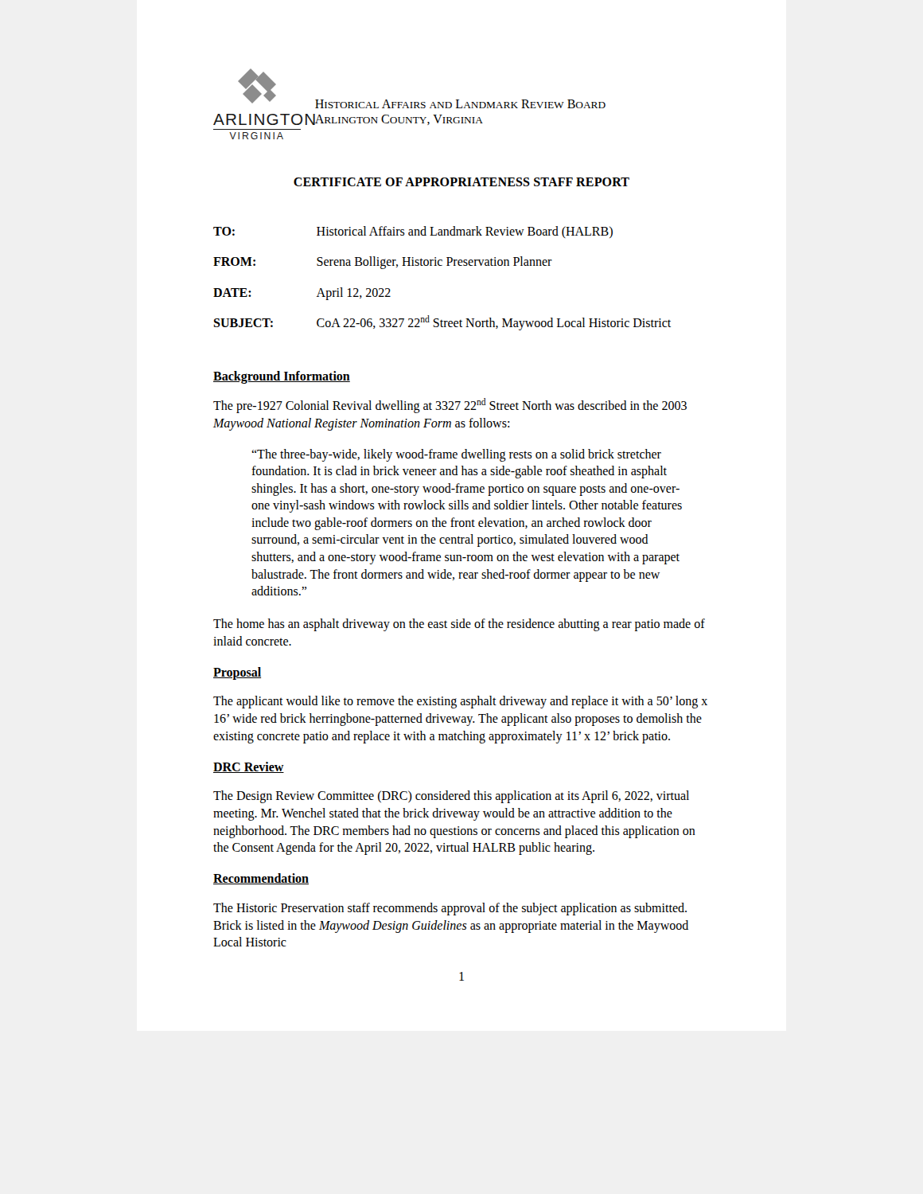ARLINGTON
VIRGINIA
HISTORICAL AFFAIRS AND LANDMARK REVIEW BOARD
ARLINGTON COUNTY, VIRGINIA
CERTIFICATE OF APPROPRIATENESS STAFF REPORT
| TO: | Historical Affairs and Landmark Review Board (HALRB) |
| FROM: | Serena Bolliger, Historic Preservation Planner |
| DATE: | April 12, 2022 |
| SUBJECT: | CoA 22-06, 3327 22 nd Street North, Maywood Local Historic District |
Background Information
The pre-1927 Colonial Revival dwelling at 3327 22nd Street North was described in the 2003 Maywood National Register Nomination Form as follows:
“The three-bay-wide, likely wood-frame dwelling rests on a solid brick stretcher foundation. It is clad in brick veneer and has a side-gable roof sheathed in asphalt shingles. It has a short, one-story wood-frame portico on square posts and one-over-one vinyl-sash windows with rowlock sills and soldier lintels. Other notable features include two gable-roof dormers on the front elevation, an arched rowlock door surround, a semi-circular vent in the central portico, simulated louvered wood shutters, and a one-story wood-frame sun-room on the west elevation with a parapet balustrade. The front dormers and wide, rear shed-roof dormer appear to be new additions.”
The home has an asphalt driveway on the east side of the residence abutting a rear patio made of inlaid concrete.
Proposal
The applicant would like to remove the existing asphalt driveway and replace it with a 50’ long x 16’ wide red brick herringbone-patterned driveway. The applicant also proposes to demolish the existing concrete patio and replace it with a matching approximately 11’ x 12’ brick patio.
DRC Review
The Design Review Committee (DRC) considered this application at its April 6, 2022, virtual meeting. Mr. Wenchel stated that the brick driveway would be an attractive addition to the neighborhood. The DRC members had no questions or concerns and placed this application on the Consent Agenda for the April 20, 2022, virtual HALRB public hearing.
Recommendation
The Historic Preservation staff recommends approval of the subject application as submitted. Brick is listed in the Maywood Design Guidelines as an appropriate material in the Maywood Local Historic
1